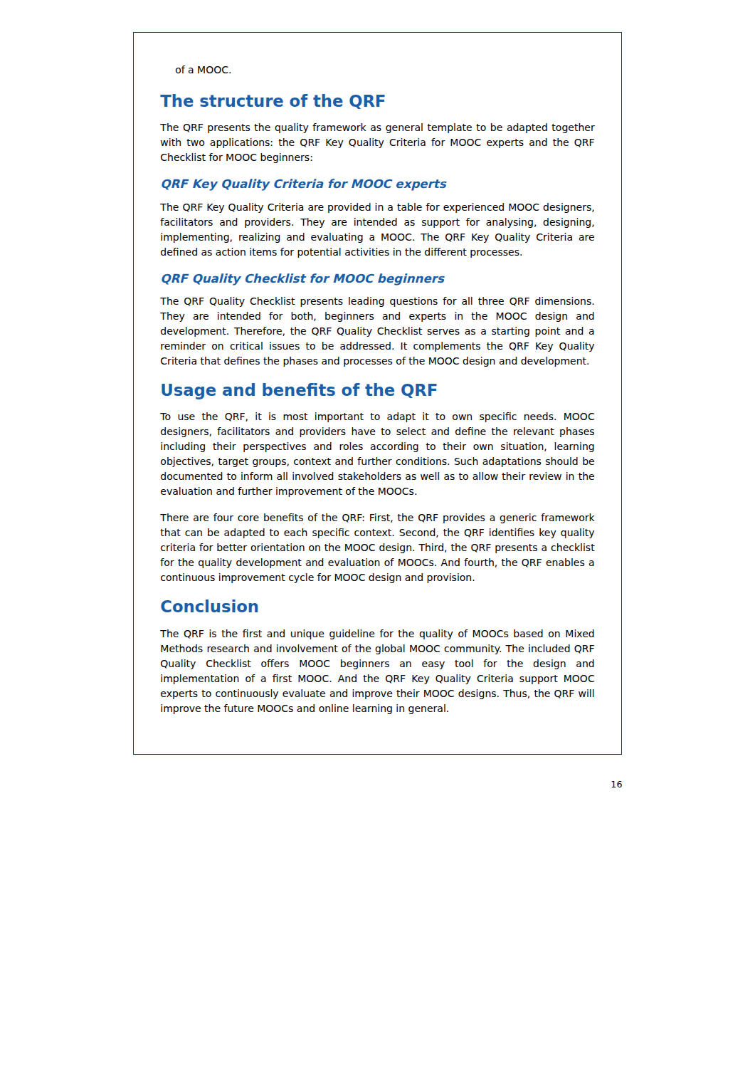of a MOOC.
The structure of the QRF
The QRF presents the quality framework as general template to be adapted together with two applications: the QRF Key Quality Criteria for MOOC experts and the QRF Checklist for MOOC beginners:
QRF Key Quality Criteria for MOOC experts
The QRF Key Quality Criteria are provided in a table for experienced MOOC designers, facilitators and providers. They are intended as support for analysing, designing, implementing, realizing and evaluating a MOOC. The QRF Key Quality Criteria are defined as action items for potential activities in the different processes.
QRF Quality Checklist for MOOC beginners
The QRF Quality Checklist presents leading questions for all three QRF dimensions. They are intended for both, beginners and experts in the MOOC design and development. Therefore, the QRF Quality Checklist serves as a starting point and a reminder on critical issues to be addressed. It complements the QRF Key Quality Criteria that defines the phases and processes of the MOOC design and development.
Usage and benefits of the QRF
To use the QRF, it is most important to adapt it to own specific needs. MOOC designers, facilitators and providers have to select and define the relevant phases including their perspectives and roles according to their own situation, learning objectives, target groups, context and further conditions. Such adaptations should be documented to inform all involved stakeholders as well as to allow their review in the evaluation and further improvement of the MOOCs.
There are four core benefits of the QRF: First, the QRF provides a generic framework that can be adapted to each specific context. Second, the QRF identifies key quality criteria for better orientation on the MOOC design. Third, the QRF presents a checklist for the quality development and evaluation of MOOCs. And fourth, the QRF enables a continuous improvement cycle for MOOC design and provision.
Conclusion
The QRF is the first and unique guideline for the quality of MOOCs based on Mixed Methods research and involvement of the global MOOC community. The included QRF Quality Checklist offers MOOC beginners an easy tool for the design and implementation of a first MOOC. And the QRF Key Quality Criteria support MOOC experts to continuously evaluate and improve their MOOC designs. Thus, the QRF will improve the future MOOCs and online learning in general.
16